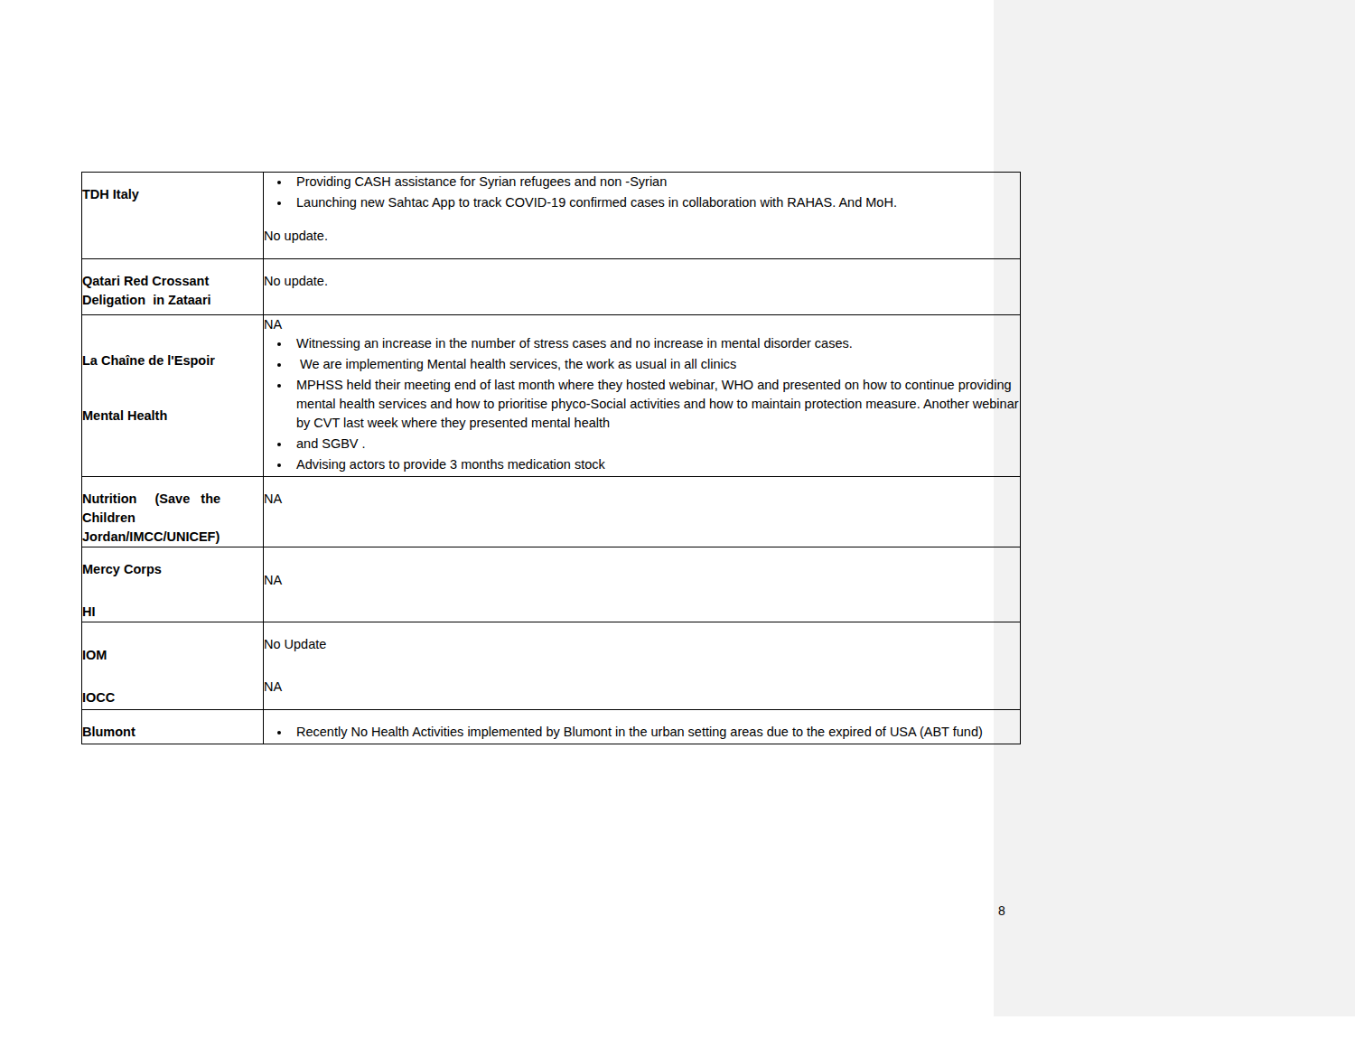| TDH Italy | Providing CASH assistance for Syrian refugees and non -Syrian Launching new Sahtac App to track COVID-19 confirmed cases in collaboration with RAHAS. And MoH. No update. |
| Qatari Red Crossant Deligation in Zataari | No update. |
| La Chaîne de l'Espoir Mental Health | NA Witnessing an increase in the number of stress cases and no increase in mental disorder cases. We are implementing Mental health services, the work as usual in all clinics MPHSS held their meeting end of last month where they hosted webinar, WHO and presented on how to continue providing mental health services and how to prioritise phyco-Social activities and how to maintain protection measure. Another webinar by CVT last week where they presented mental health and SGBV . Advising actors to provide 3 months medication stock |
| Nutrition (Save the Children Jordan/IMCC/UNICEF) | NA |
| Mercy Corps HI | NA |
| IOM IOCC | No Update NA |
| Blumont | Recently No Health Activities implemented by Blumont in the urban setting areas due to the expired of USA (ABT fund) |
8